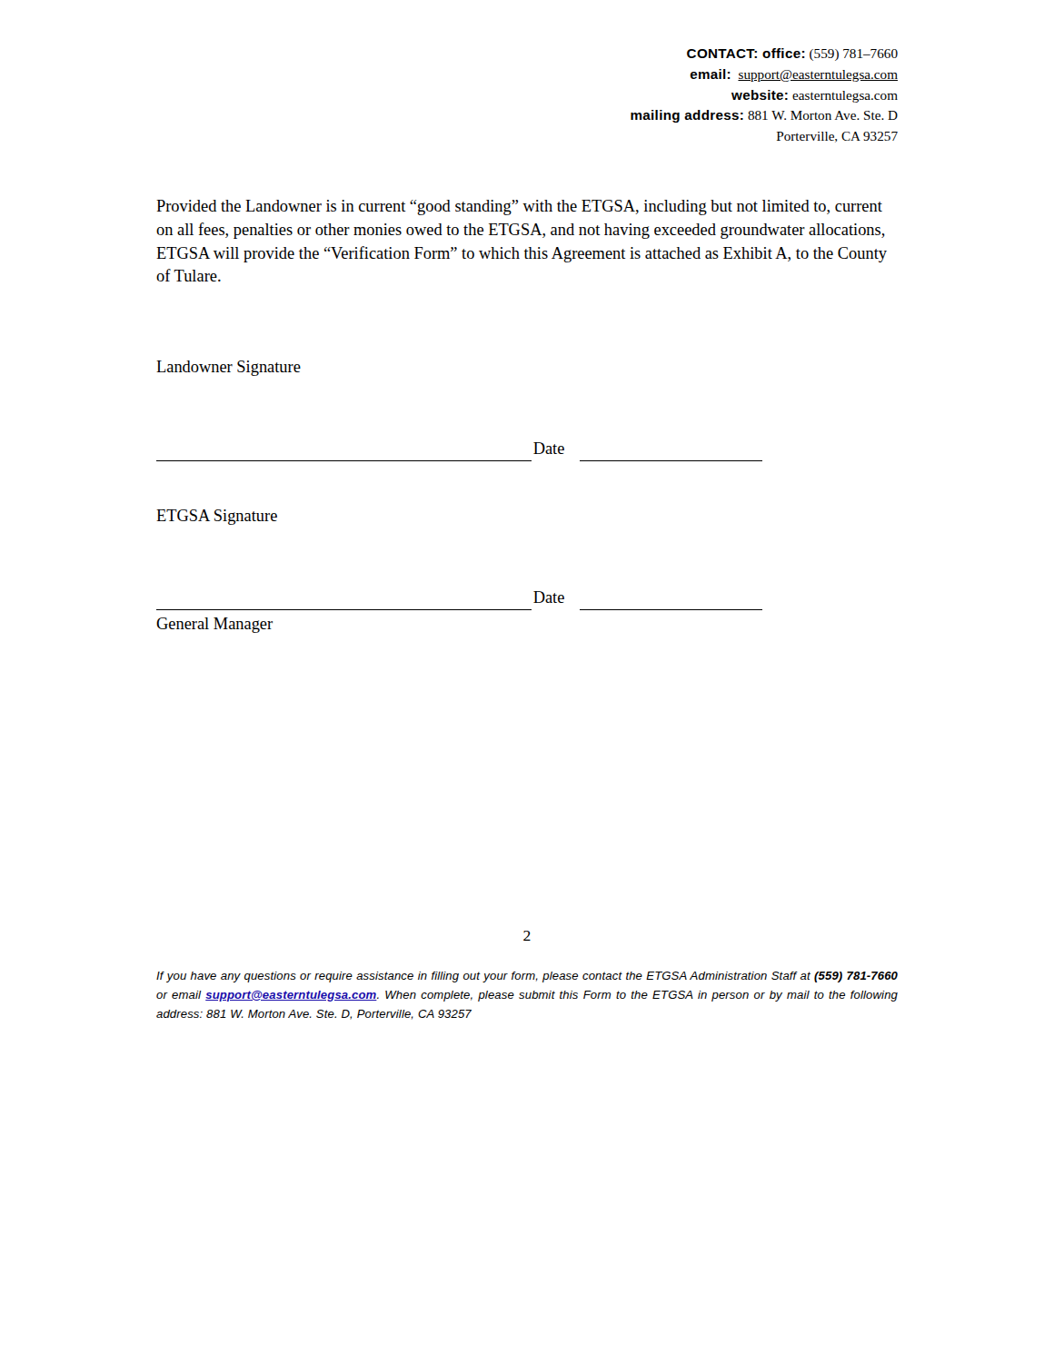CONTACT: office: (559) 781–7660
email: support@easterntulegsa.com
website: easterntulegsa.com
mailing address: 881 W. Morton Ave. Ste. D
Porterville, CA 93257
Provided the Landowner is in current “good standing” with the ETGSA, including but not limited to, current on all fees, penalties or other monies owed to the ETGSA, and not having exceeded groundwater allocations, ETGSA will provide the “Verification Form” to which this Agreement is attached as Exhibit A, to the County of Tulare.
Landowner Signature
Date
ETGSA Signature
Date
General Manager
2
If you have any questions or require assistance in filling out your form, please contact the ETGSA Administration Staff at (559) 781-7660 or email support@easterntulegsa.com. When complete, please submit this Form to the ETGSA in person or by mail to the following address: 881 W. Morton Ave. Ste. D, Porterville, CA 93257